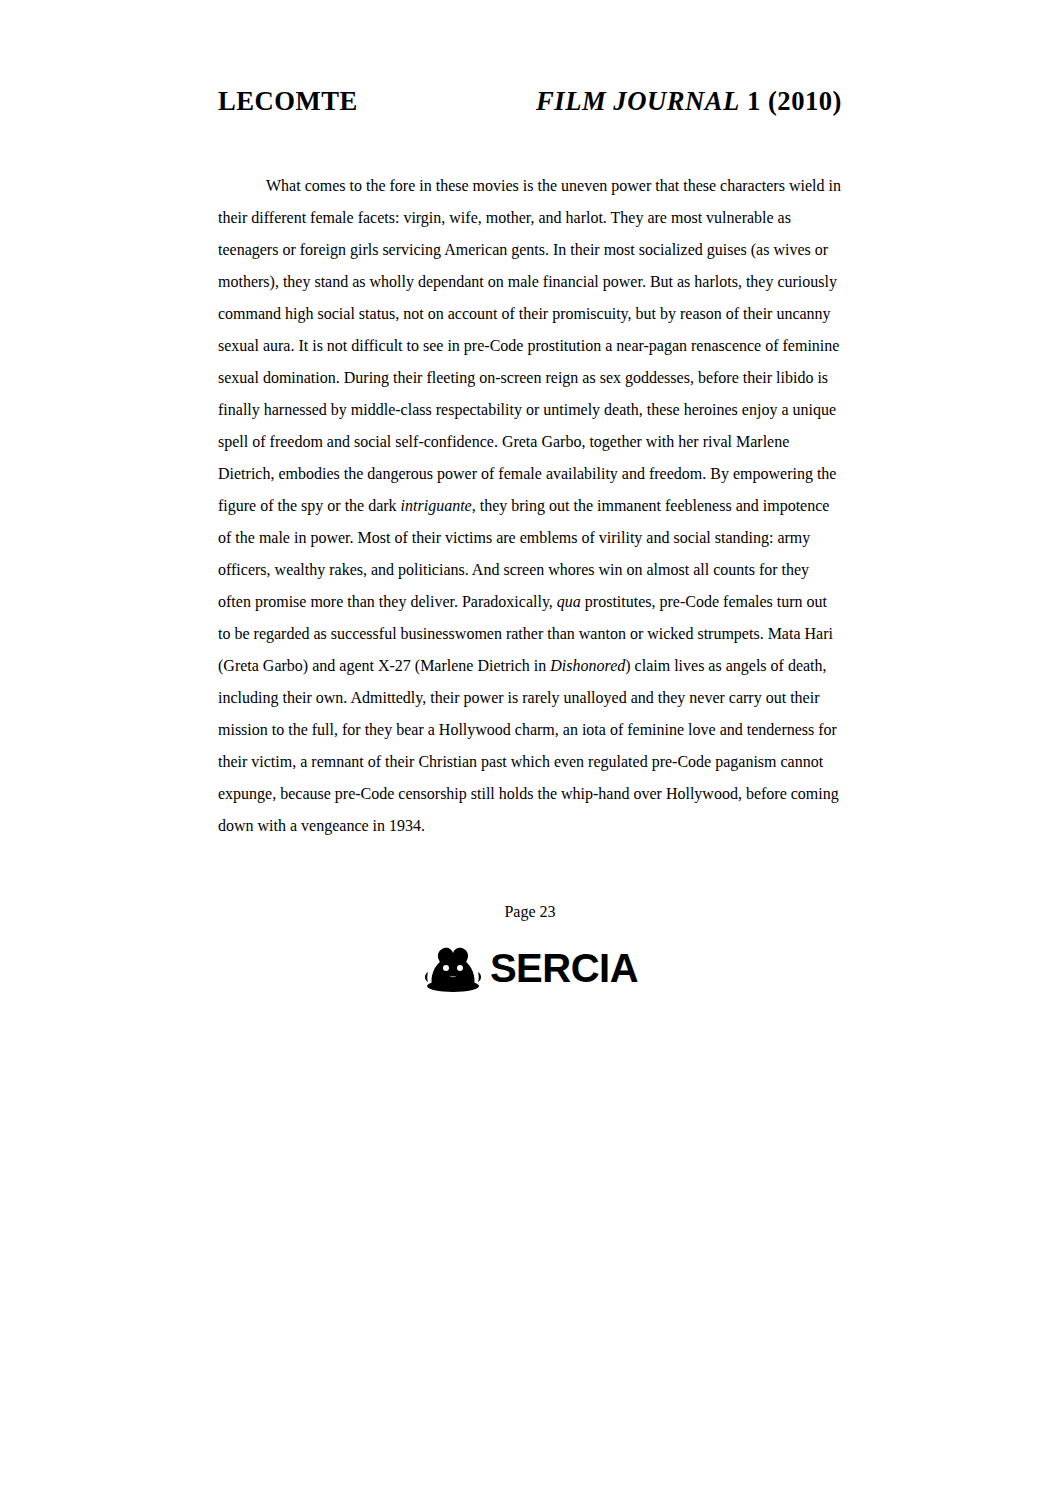LECOMTE FILM JOURNAL 1 (2010)
What comes to the fore in these movies is the uneven power that these characters wield in their different female facets: virgin, wife, mother, and harlot. They are most vulnerable as teenagers or foreign girls servicing American gents. In their most socialized guises (as wives or mothers), they stand as wholly dependant on male financial power. But as harlots, they curiously command high social status, not on account of their promiscuity, but by reason of their uncanny sexual aura. It is not difficult to see in pre-Code prostitution a near-pagan renascence of feminine sexual domination. During their fleeting on-screen reign as sex goddesses, before their libido is finally harnessed by middle-class respectability or untimely death, these heroines enjoy a unique spell of freedom and social self-confidence. Greta Garbo, together with her rival Marlene Dietrich, embodies the dangerous power of female availability and freedom. By empowering the figure of the spy or the dark intriguante, they bring out the immanent feebleness and impotence of the male in power. Most of their victims are emblems of virility and social standing: army officers, wealthy rakes, and politicians. And screen whores win on almost all counts for they often promise more than they deliver. Paradoxically, qua prostitutes, pre-Code females turn out to be regarded as successful businesswomen rather than wanton or wicked strumpets. Mata Hari (Greta Garbo) and agent X-27 (Marlene Dietrich in Dishonored) claim lives as angels of death, including their own. Admittedly, their power is rarely unalloyed and they never carry out their mission to the full, for they bear a Hollywood charm, an iota of feminine love and tenderness for their victim, a remnant of their Christian past which even regulated pre-Code paganism cannot expunge, because pre-Code censorship still holds the whip-hand over Hollywood, before coming down with a vengeance in 1934.
Page 23
SERCIA